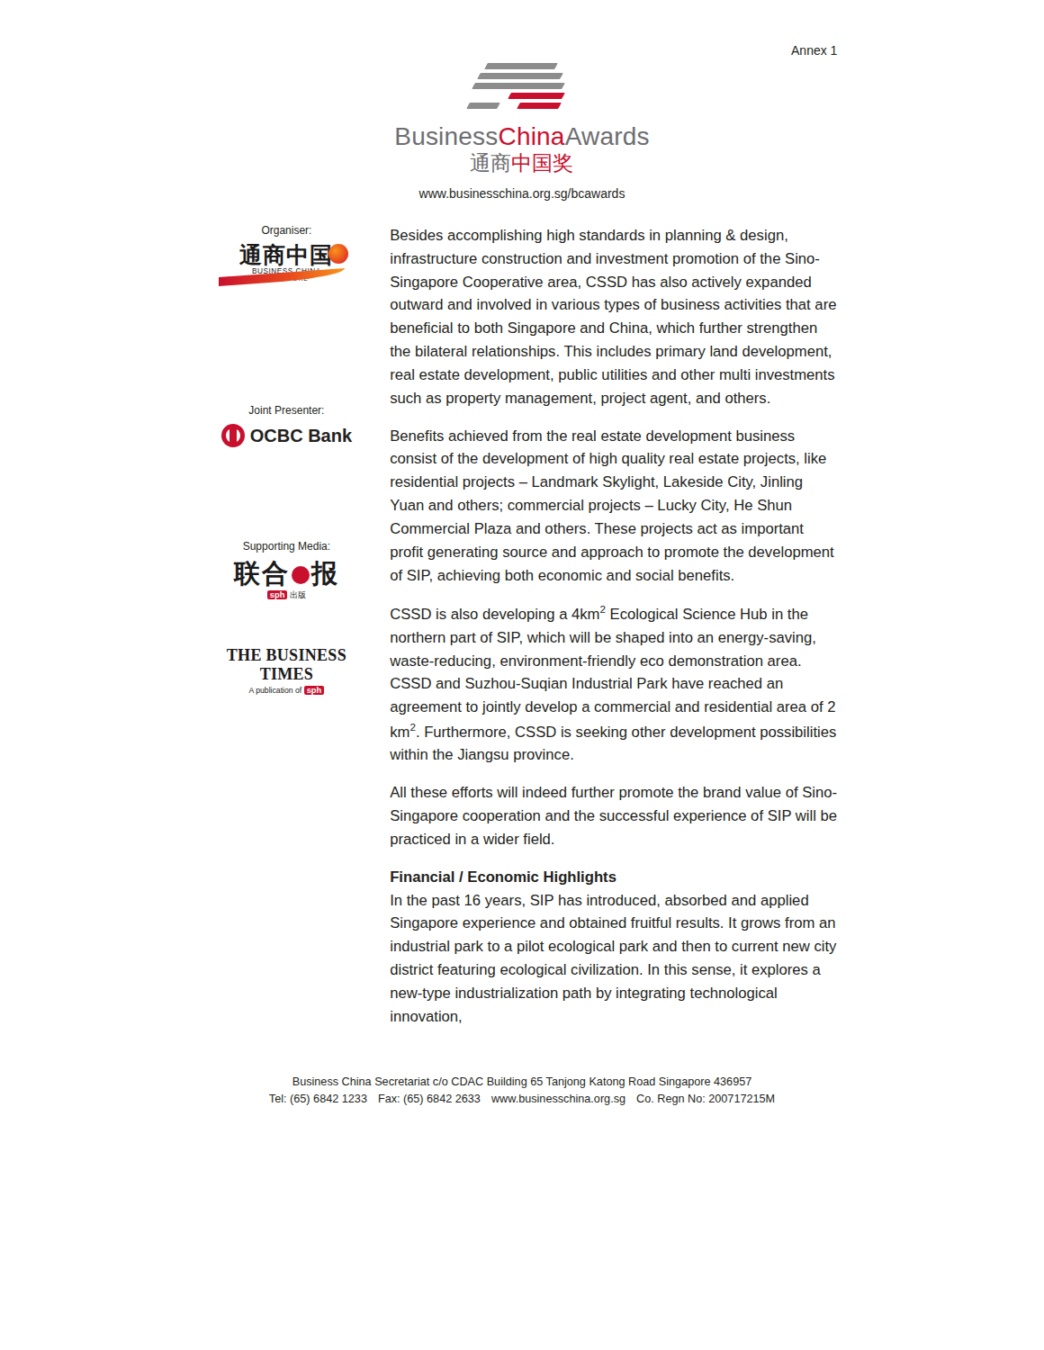Annex 1
Business China Awards
通商 中国奖
www.businesschina.org.sg/bcawards
Organiser:
通商中国
BUSINESS CHINA
SINGAPORE
Joint Presenter:
OCBC Bank
Supporting Media:
联合 报
sph 出版
THE BUSINESS TIMES
A publication of sph
Besides accomplishing high standards in planning & design, infrastructure construction and investment promotion of the Sino-Singapore Cooperative area, CSSD has also actively expanded outward and involved in various types of business activities that are beneficial to both Singapore and China, which further strengthen the bilateral relationships. This includes primary land development, real estate development, public utilities and other multi investments such as property management, project agent, and others.
Benefits achieved from the real estate development business consist of the development of high quality real estate projects, like residential projects – Landmark Skylight, Lakeside City, Jinling Yuan and others; commercial projects – Lucky City, He Shun Commercial Plaza and others. These projects act as important profit generating source and approach to promote the development of SIP, achieving both economic and social benefits.
CSSD is also developing a 4km2 Ecological Science Hub in the northern part of SIP, which will be shaped into an energy-saving, waste-reducing, environment-friendly eco demonstration area. CSSD and Suzhou-Suqian Industrial Park have reached an agreement to jointly develop a commercial and residential area of 2 km2. Furthermore, CSSD is seeking other development possibilities within the Jiangsu province.
All these efforts will indeed further promote the brand value of Sino-Singapore cooperation and the successful experience of SIP will be practiced in a wider field.
Financial / Economic Highlights
In the past 16 years, SIP has introduced, absorbed and applied Singapore experience and obtained fruitful results. It grows from an industrial park to a pilot ecological park and then to current new city district featuring ecological civilization. In this sense, it explores a new-type industrialization path by integrating technological innovation,
Business China Secretariat c/o CDAC Building 65 Tanjong Katong Road Singapore 436957
Tel: (65) 6842 1233 Fax: (65) 6842 2633 www.businesschina.org.sg Co. Regn No: 200717215M